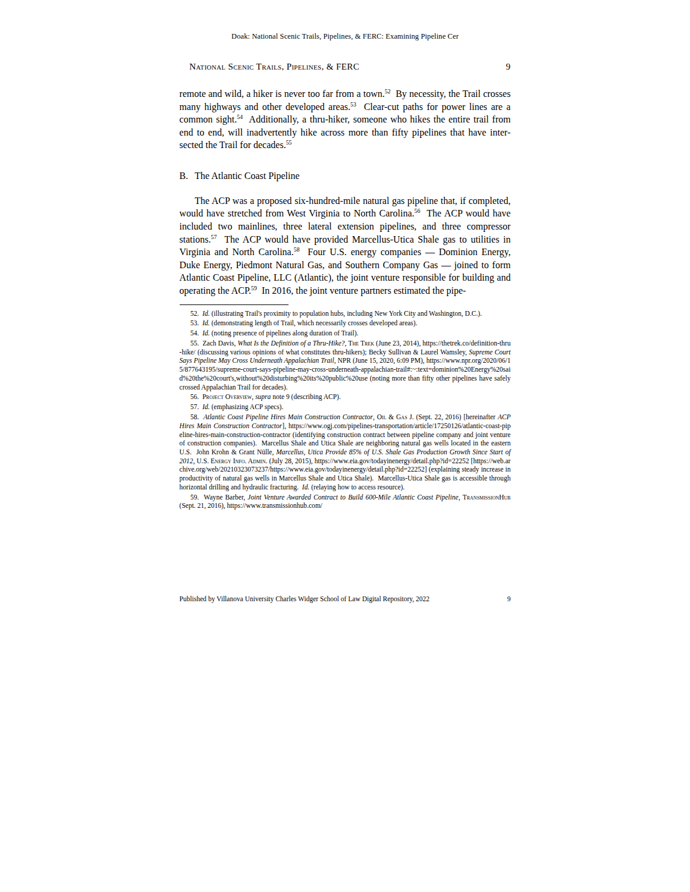Doak: National Scenic Trails, Pipelines, & FERC: Examining Pipeline Cer
National Scenic Trails, Pipelines, & FERC 9
remote and wild, a hiker is never too far from a town.52 By necessity, the Trail crosses many highways and other developed areas.53 Clear-cut paths for power lines are a common sight.54 Additionally, a thru-hiker, someone who hikes the entire trail from end to end, will inadvertently hike across more than fifty pipelines that have intersected the Trail for decades.55
B. The Atlantic Coast Pipeline
The ACP was a proposed six-hundred-mile natural gas pipeline that, if completed, would have stretched from West Virginia to North Carolina.56 The ACP would have included two mainlines, three lateral extension pipelines, and three compressor stations.57 The ACP would have provided Marcellus-Utica Shale gas to utilities in Virginia and North Carolina.58 Four U.S. energy companies — Dominion Energy, Duke Energy, Piedmont Natural Gas, and Southern Company Gas — joined to form Atlantic Coast Pipeline, LLC (Atlantic), the joint venture responsible for building and operating the ACP.59 In 2016, the joint venture partners estimated the pipe-
52. Id. (illustrating Trail's proximity to population hubs, including New York City and Washington, D.C.).
53. Id. (demonstrating length of Trail, which necessarily crosses developed areas).
54. Id. (noting presence of pipelines along duration of Trail).
55. Zach Davis, What Is the Definition of a Thru-Hike?, The Trek (June 23, 2014), https://thetrek.co/definition-thru-hike/ (discussing various opinions of what constitutes thru-hikers); Becky Sullivan & Laurel Wamsley, Supreme Court Says Pipeline May Cross Underneath Appalachian Trail, NPR (June 15, 2020, 6:09 PM), https://www.npr.org/2020/06/15/877643195/supreme-court-says-pipeline-may-cross-underneath-appalachian-trail#:~:text=dominion%20Energy%20said%20the%20court's,without%20disturbing%20its%20public%20use (noting more than fifty other pipelines have safely crossed Appalachian Trail for decades).
56. Project Overview, supra note 9 (describing ACP).
57. Id. (emphasizing ACP specs).
58. Atlantic Coast Pipeline Hires Main Construction Contractor, Oil & Gas J. (Sept. 22, 2016) [hereinafter ACP Hires Main Construction Contractor], https://www.ogj.com/pipelines-transportation/article/17250126/atlantic-coast-pipeline-hires-main-construction-contractor (identifying construction contract between pipeline company and joint venture of construction companies). Marcellus Shale and Utica Shale are neighboring natural gas wells located in the eastern U.S. John Krohn & Grant Nülle, Marcellus, Utica Provide 85% of U.S. Shale Gas Production Growth Since Start of 2012, U.S. Energy Info. Admin. (July 28, 2015), https://www.eia.gov/todayinenergy/detail.php?id=22252 [https://web.archive.org/web/20210323073237/https://www.eia.gov/todayinenergy/detail.php?id=22252] (explaining steady increase in productivity of natural gas wells in Marcellus Shale and Utica Shale). Marcellus-Utica Shale gas is accessible through horizontal drilling and hydraulic fracturing. Id. (relaying how to access resource).
59. Wayne Barber, Joint Venture Awarded Contract to Build 600-Mile Atlantic Coast Pipeline, TransmissionHub (Sept. 21, 2016), https://www.transmissionhub.com/
Published by Villanova University Charles Widger School of Law Digital Repository, 2022 9